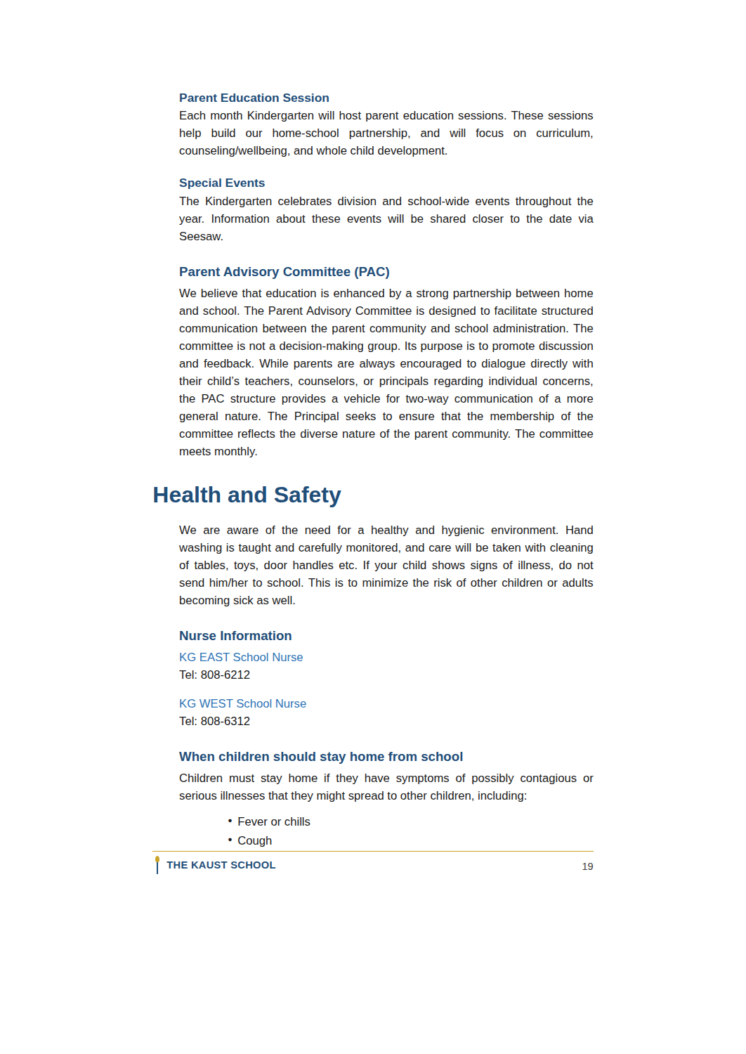Parent Education Session
Each month Kindergarten will host parent education sessions. These sessions help build our home-school partnership, and will focus on curriculum, counseling/wellbeing, and whole child development.
Special Events
The Kindergarten celebrates division and school-wide events throughout the year. Information about these events will be shared closer to the date via Seesaw.
Parent Advisory Committee (PAC)
We believe that education is enhanced by a strong partnership between home and school. The Parent Advisory Committee is designed to facilitate structured communication between the parent community and school administration. The committee is not a decision-making group. Its purpose is to promote discussion and feedback. While parents are always encouraged to dialogue directly with their child’s teachers, counselors, or principals regarding individual concerns, the PAC structure provides a vehicle for two-way communication of a more general nature. The Principal seeks to ensure that the membership of the committee reflects the diverse nature of the parent community. The committee meets monthly.
Health and Safety
We are aware of the need for a healthy and hygienic environment. Hand washing is taught and carefully monitored, and care will be taken with cleaning of tables, toys, door handles etc. If your child shows signs of illness, do not send him/her to school. This is to minimize the risk of other children or adults becoming sick as well.
Nurse Information
KG EAST School Nurse
Tel: 808-6212
KG WEST School Nurse
Tel: 808-6312
When children should stay home from school
Children must stay home if they have symptoms of possibly contagious or serious illnesses that they might spread to other children, including:
Fever or chills
Cough
THE KAUST SCHOOL
19